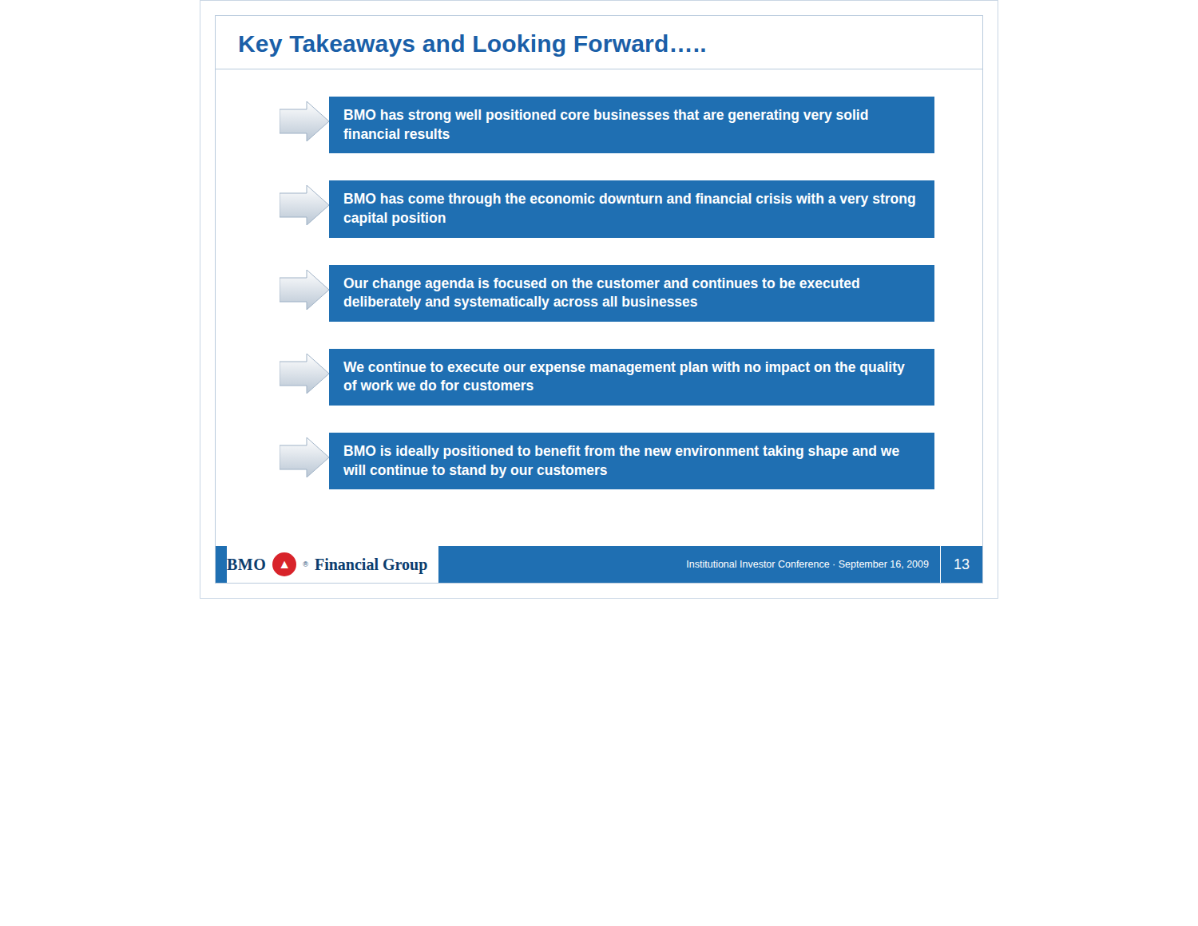Key Takeaways and Looking Forward…..
BMO has strong well positioned core businesses that are generating very solid financial results
BMO has come through the economic downturn and financial crisis with a very strong capital position
Our change agenda is focused on the customer and continues to be executed deliberately and systematically across all businesses
We continue to execute our expense management plan with no impact on the quality of work we do for customers
BMO is ideally positioned to benefit from the new environment taking shape and we will continue to stand by our customers
BMO ▲ ® Financial Group
Institutional Investor Conference · September 16, 2009 13